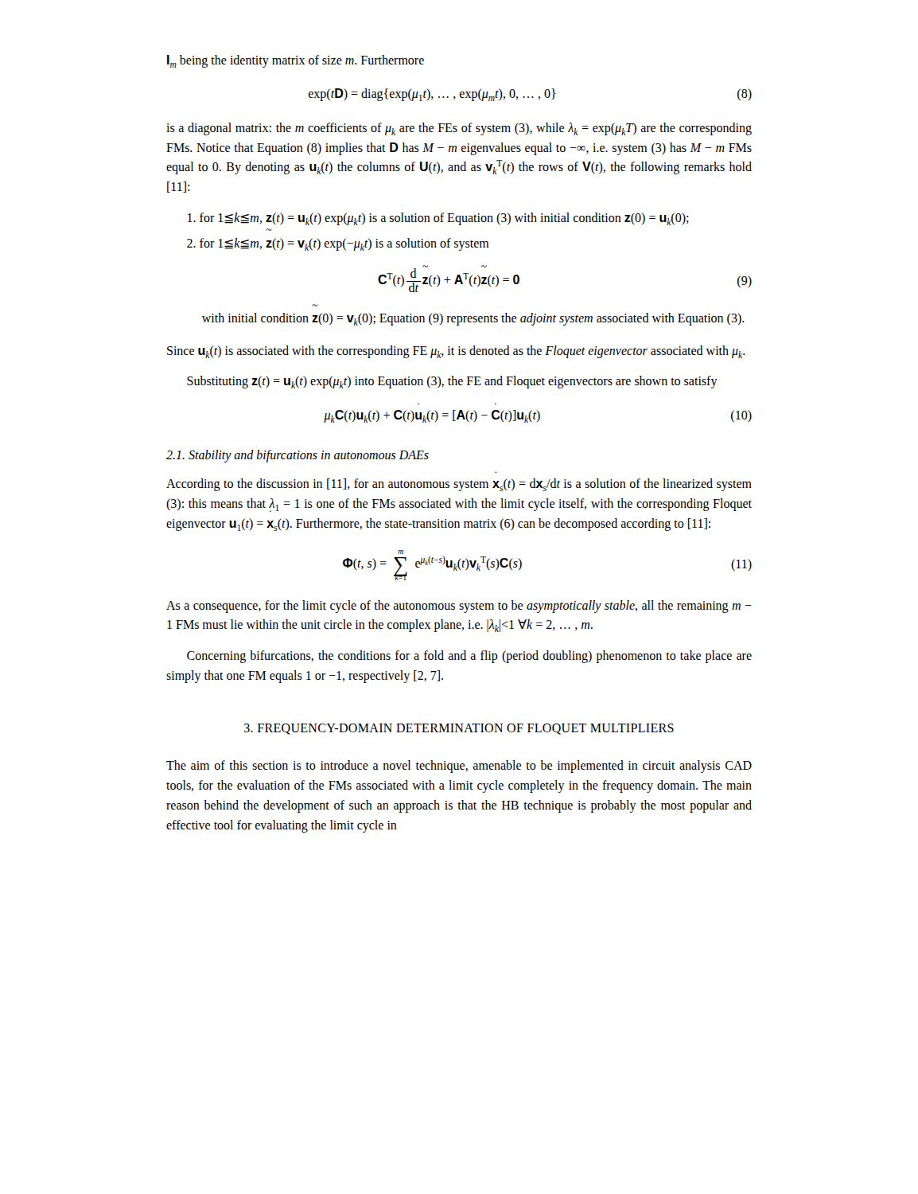Im being the identity matrix of size m. Furthermore
exp(tD) = diag{exp(μ1t), … , exp(μmt), 0, … , 0}
(8)
is a diagonal matrix: the m coefficients of μk are the FEs of system (3), while λk = exp(μkT) are the corresponding FMs. Notice that Equation (8) implies that D has M − m eigenvalues equal to −∞, i.e. system (3) has M − m FMs equal to 0. By denoting as uk(t) the columns of U(t), and as vkT(t) the rows of V(t), the following remarks hold [11]:
for 1≦k≦m, z(t) = uk(t) exp(μkt) is a solution of Equation (3) with initial condition z(0) = uk(0);
for 1≦k≦m, ~z(t) = vk(t) exp(−μkt) is a solution of system
CT(t)ddt~z(t) + AT(t)~z(t) = 0
(9)
with initial condition ~z(0) = vk(0); Equation (9) represents the adjoint system associated with Equation (3).
Since uk(t) is associated with the corresponding FE μk, it is denoted as the Floquet eigenvector associated with μk.
Substituting z(t) = uk(t) exp(μkt) into Equation (3), the FE and Floquet eigenvectors are shown to satisfy
μkC(t)uk(t) + C(t)·uk(t) = [A(t) − ·C(t)]uk(t)
(10)
2.1. Stability and bifurcations in autonomous DAEs
According to the discussion in [11], for an autonomous system ·xs(t) = dxs/dt is a solution of the linearized system (3): this means that λ1 = 1 is one of the FMs associated with the limit cycle itself, with the corresponding Floquet eigenvector u1(t) = ·xs(t). Furthermore, the state-transition matrix (6) can be decomposed according to [11]:
Φ(t, s) = m∑k=1 eμk(t−s)uk(t)vkT(s)C(s)
(11)
As a consequence, for the limit cycle of the autonomous system to be asymptotically stable, all the remaining m − 1 FMs must lie within the unit circle in the complex plane, i.e. |λk|<1 ∀k = 2, … , m.
Concerning bifurcations, the conditions for a fold and a flip (period doubling) phenomenon to take place are simply that one FM equals 1 or −1, respectively [2, 7].
3. FREQUENCY-DOMAIN DETERMINATION OF FLOQUET MULTIPLIERS
The aim of this section is to introduce a novel technique, amenable to be implemented in circuit analysis CAD tools, for the evaluation of the FMs associated with a limit cycle completely in the frequency domain. The main reason behind the development of such an approach is that the HB technique is probably the most popular and effective tool for evaluating the limit cycle in